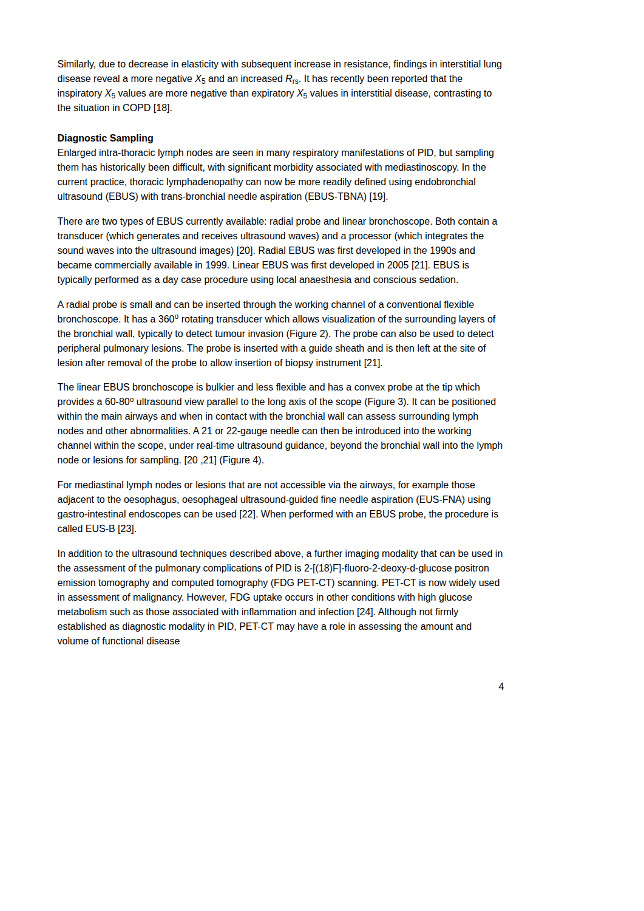Similarly, due to decrease in elasticity with subsequent increase in resistance, findings in interstitial lung disease reveal a more negative X5 and an increased Rrs. It has recently been reported that the inspiratory X5 values are more negative than expiratory X5 values in interstitial disease, contrasting to the situation in COPD [18].
Diagnostic Sampling
Enlarged intra-thoracic lymph nodes are seen in many respiratory manifestations of PID, but sampling them has historically been difficult, with significant morbidity associated with mediastinoscopy. In the current practice, thoracic lymphadenopathy can now be more readily defined using endobronchial ultrasound (EBUS) with trans-bronchial needle aspiration (EBUS-TBNA) [19].
There are two types of EBUS currently available: radial probe and linear bronchoscope. Both contain a transducer (which generates and receives ultrasound waves) and a processor (which integrates the sound waves into the ultrasound images) [20]. Radial EBUS was first developed in the 1990s and became commercially available in 1999. Linear EBUS was first developed in 2005 [21]. EBUS is typically performed as a day case procedure using local anaesthesia and conscious sedation.
A radial probe is small and can be inserted through the working channel of a conventional flexible bronchoscope. It has a 360o rotating transducer which allows visualization of the surrounding layers of the bronchial wall, typically to detect tumour invasion (Figure 2). The probe can also be used to detect peripheral pulmonary lesions. The probe is inserted with a guide sheath and is then left at the site of lesion after removal of the probe to allow insertion of biopsy instrument [21].
The linear EBUS bronchoscope is bulkier and less flexible and has a convex probe at the tip which provides a 60-80o ultrasound view parallel to the long axis of the scope (Figure 3). It can be positioned within the main airways and when in contact with the bronchial wall can assess surrounding lymph nodes and other abnormalities. A 21 or 22-gauge needle can then be introduced into the working channel within the scope, under real-time ultrasound guidance, beyond the bronchial wall into the lymph node or lesions for sampling. [20 ,21] (Figure 4).
For mediastinal lymph nodes or lesions that are not accessible via the airways, for example those adjacent to the oesophagus, oesophageal ultrasound-guided fine needle aspiration (EUS-FNA) using gastro-intestinal endoscopes can be used [22]. When performed with an EBUS probe, the procedure is called EUS-B [23].
In addition to the ultrasound techniques described above, a further imaging modality that can be used in the assessment of the pulmonary complications of PID is 2-[(18)F]-fluoro-2-deoxy-d-glucose positron emission tomography and computed tomography (FDG PET-CT) scanning. PET-CT is now widely used in assessment of malignancy. However, FDG uptake occurs in other conditions with high glucose metabolism such as those associated with inflammation and infection [24]. Although not firmly established as diagnostic modality in PID, PET-CT may have a role in assessing the amount and volume of functional disease
4